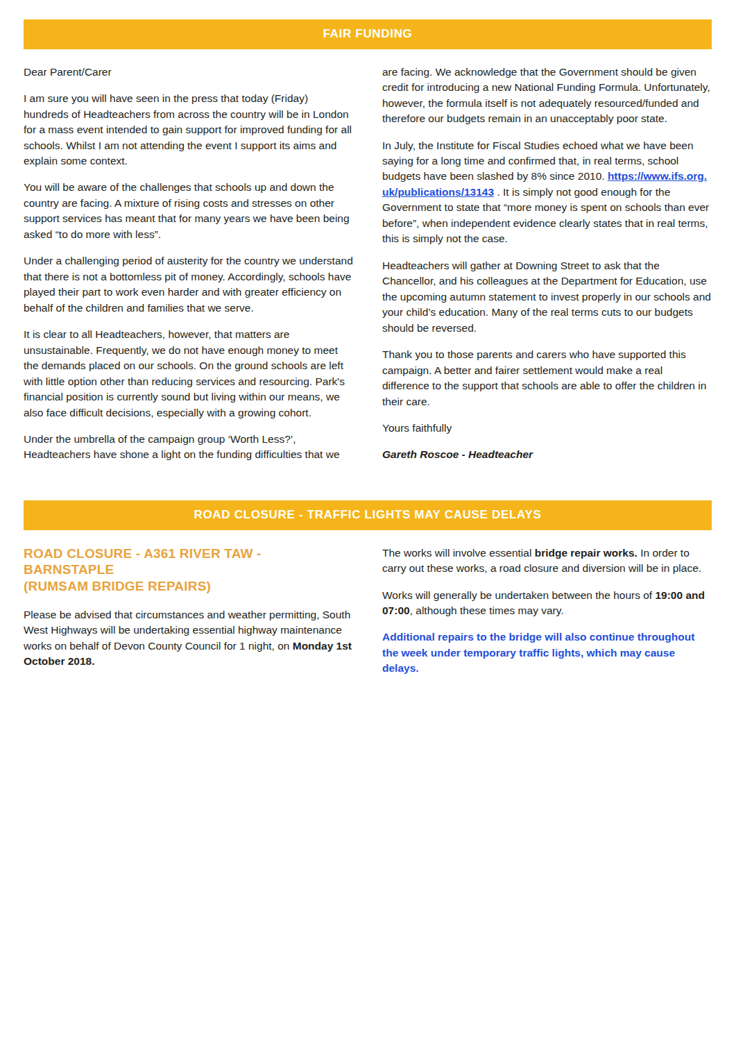FAIR FUNDING
Dear Parent/Carer
I am sure you will have seen in the press that today (Friday) hundreds of Headteachers from across the country will be in London for a mass event intended to gain support for improved funding for all schools. Whilst I am not attending the event I support its aims and explain some context.
You will be aware of the challenges that schools up and down the country are facing. A mixture of rising costs and stresses on other support services has meant that for many years we have been being asked “to do more with less”.
Under a challenging period of austerity for the country we understand that there is not a bottomless pit of money. Accordingly, schools have played their part to work even harder and with greater efficiency on behalf of the children and families that we serve.
It is clear to all Headteachers, however, that matters are unsustainable. Frequently, we do not have enough money to meet the demands placed on our schools. On the ground schools are left with little option other than reducing services and resourcing. Park's financial position is currently sound but living within our means, we also face difficult decisions, especially with a growing cohort.
Under the umbrella of the campaign group ‘Worth Less?’, Headteachers have shone a light on the funding difficulties that we are facing. We acknowledge that the Government should be given credit for introducing a new National Funding Formula. Unfortunately, however, the formula itself is not adequately resourced/funded and therefore our budgets remain in an unacceptably poor state.
In July, the Institute for Fiscal Studies echoed what we have been saying for a long time and confirmed that, in real terms, school budgets have been slashed by 8% since 2010. https://www.ifs.org.uk/publications/13143 . It is simply not good enough for the Government to state that “more money is spent on schools than ever before”, when independent evidence clearly states that in real terms, this is simply not the case.
Headteachers will gather at Downing Street to ask that the Chancellor, and his colleagues at the Department for Education, use the upcoming autumn statement to invest properly in our schools and your child’s education. Many of the real terms cuts to our budgets should be reversed.
Thank you to those parents and carers who have supported this campaign. A better and fairer settlement would make a real difference to the support that schools are able to offer the children in their care.
Yours faithfully
Gareth Roscoe - Headteacher
ROAD CLOSURE - TRAFFIC LIGHTS MAY CAUSE DELAYS
ROAD CLOSURE - A361 RIVER TAW - BARNSTAPLE
(RUMSAM BRIDGE REPAIRS)
Please be advised that circumstances and weather permitting, South West Highways will be undertaking essential highway maintenance works on behalf of Devon County Council for 1 night, on Monday 1st October 2018.
The works will involve essential bridge repair works. In order to carry out these works, a road closure and diversion will be in place.
Works will generally be undertaken between the hours of 19:00 and 07:00, although these times may vary.
Additional repairs to the bridge will also continue throughout the week under temporary traffic lights, which may cause delays.